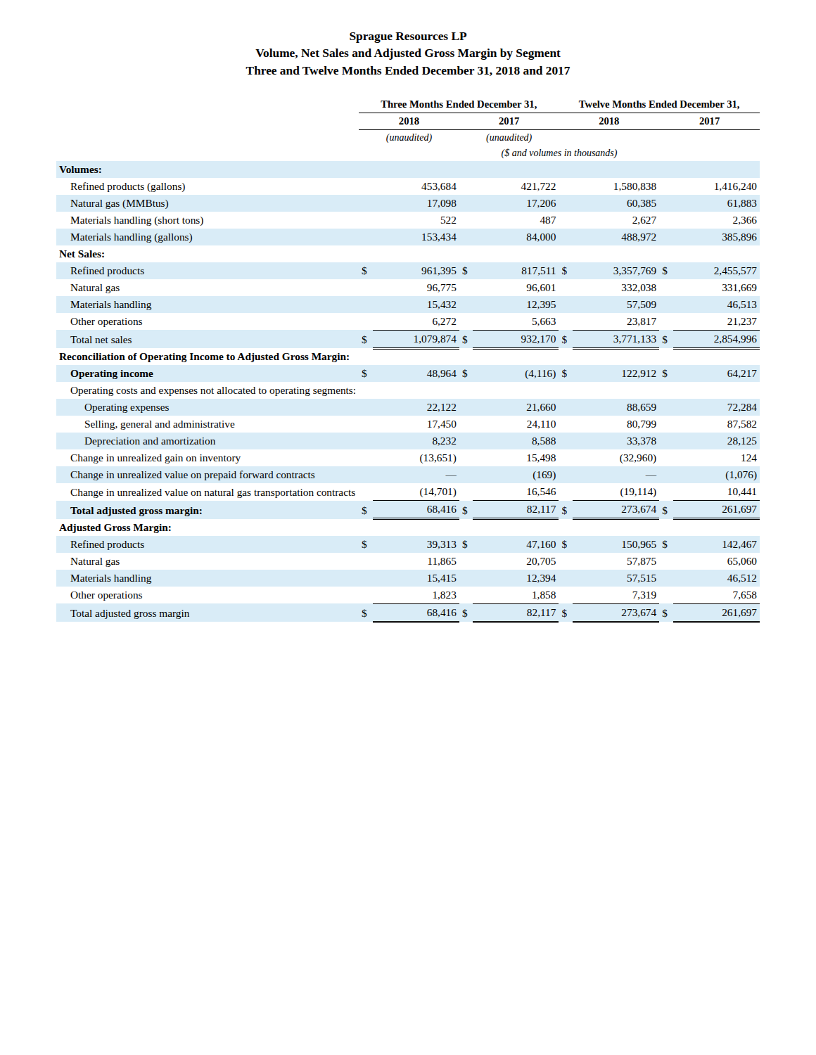Sprague Resources LP
Volume, Net Sales and Adjusted Gross Margin by Segment
Three and Twelve Months Ended December 31, 2018 and 2017
| | Three Months Ended December 31, | Twelve Months Ended December 31, |
| | 2018 | 2017 | 2018 | 2017 |
| | (unaudited) | (unaudited) | | |
| | ($ and volumes in thousands) |
| Volumes: | |
| Refined products (gallons) | | 453,684 | | 421,722 | | 1,580,838 | | 1,416,240 |
| Natural gas (MMBtus) | | 17,098 | | 17,206 | | 60,385 | | 61,883 |
| Materials handling (short tons) | | 522 | | 487 | | 2,627 | | 2,366 |
| Materials handling (gallons) | | 153,434 | | 84,000 | | 488,972 | | 385,896 |
| Net Sales: | |
| Refined products | $ | 961,395 | $ | 817,511 | $ | 3,357,769 | $ | 2,455,577 |
| Natural gas | | 96,775 | | 96,601 | | 332,038 | | 331,669 |
| Materials handling | | 15,432 | | 12,395 | | 57,509 | | 46,513 |
| Other operations | | 6,272 | | 5,663 | | 23,817 | | 21,237 |
| Total net sales | $ | 1,079,874 | $ | 932,170 | $ | 3,771,133 | $ | 2,854,996 |
| Reconciliation of Operating Income to Adjusted Gross Margin: | |
| Operating income | $ | 48,964 | $ | (4,116) | $ | 122,912 | $ | 64,217 |
| Operating costs and expenses not allocated to operating segments: | |
| Operating expenses | | 22,122 | | 21,660 | | 88,659 | | 72,284 |
| Selling, general and administrative | | 17,450 | | 24,110 | | 80,799 | | 87,582 |
| Depreciation and amortization | | 8,232 | | 8,588 | | 33,378 | | 28,125 |
| Change in unrealized gain on inventory | | (13,651) | | 15,498 | | (32,960) | | 124 |
| Change in unrealized value on prepaid forward contracts | | — | | (169) | | — | | (1,076) |
| Change in unrealized value on natural gas transportation contracts | | (14,701) | | 16,546 | | (19,114) | | 10,441 |
| Total adjusted gross margin: | $ | 68,416 | $ | 82,117 | $ | 273,674 | $ | 261,697 |
| Adjusted Gross Margin: | |
| Refined products | $ | 39,313 | $ | 47,160 | $ | 150,965 | $ | 142,467 |
| Natural gas | | 11,865 | | 20,705 | | 57,875 | | 65,060 |
| Materials handling | | 15,415 | | 12,394 | | 57,515 | | 46,512 |
| Other operations | | 1,823 | | 1,858 | | 7,319 | | 7,658 |
| Total adjusted gross margin | $ | 68,416 | $ | 82,117 | $ | 273,674 | $ | 261,697 |